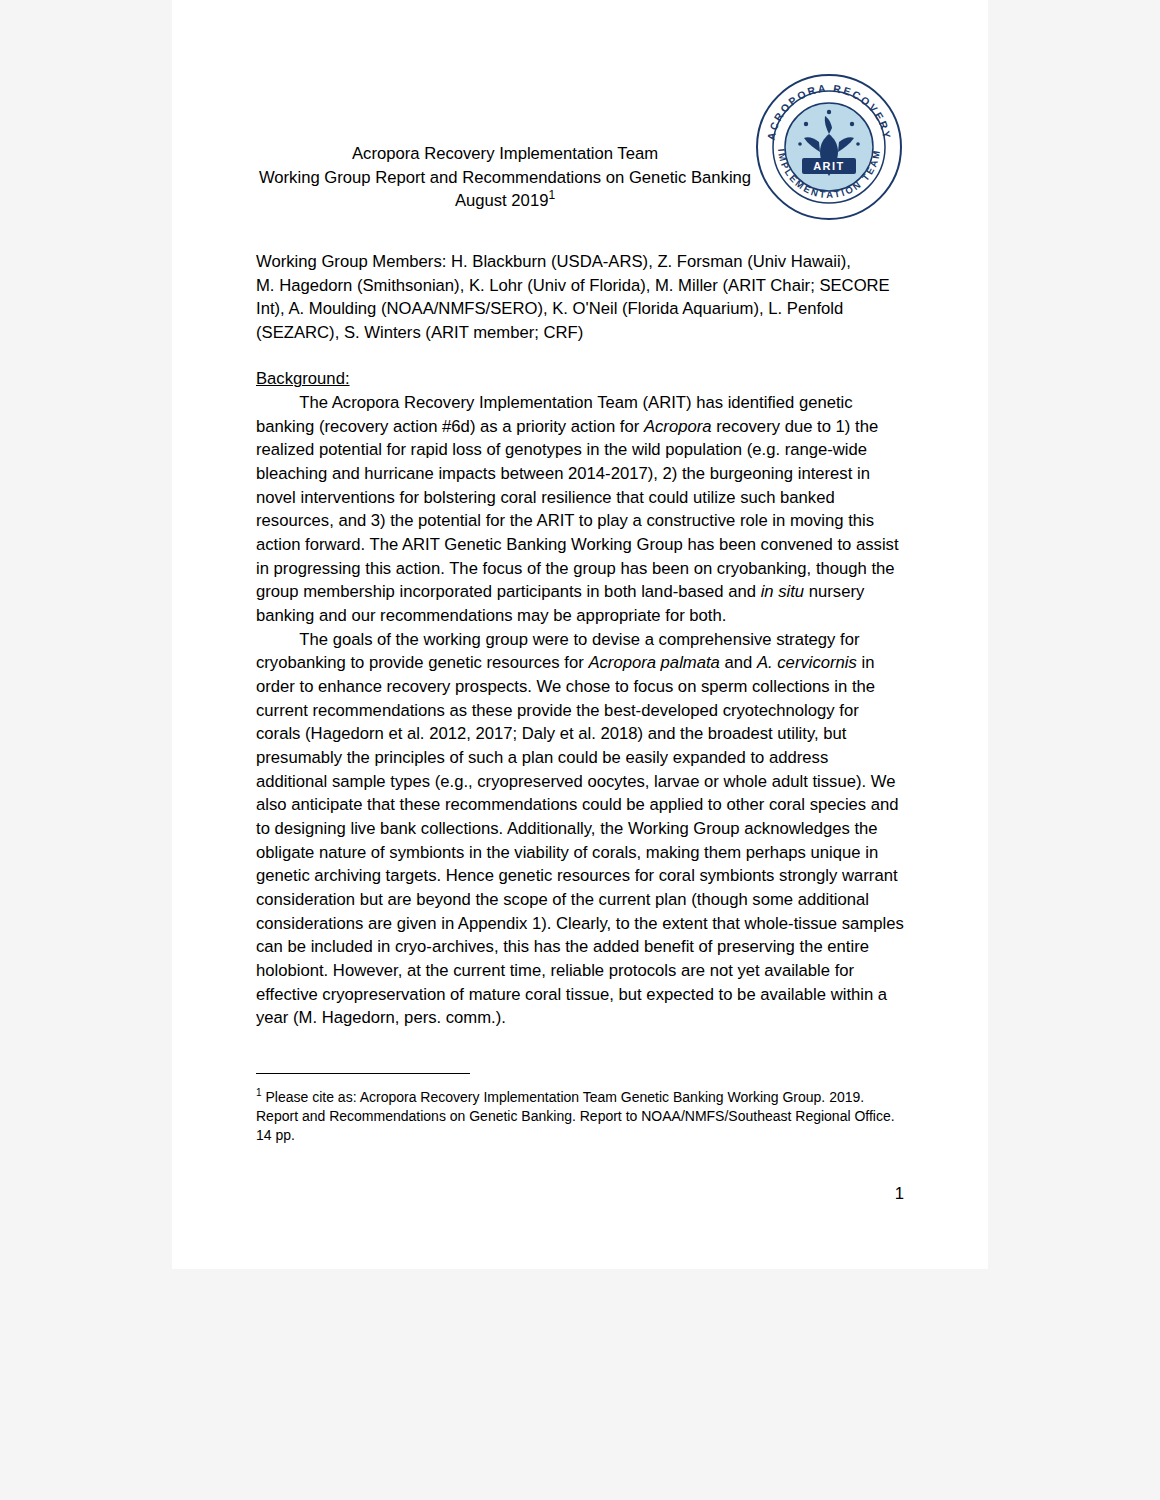ACROPORA RECOVERY IMPLEMENTATION TEAM ARIT
Acropora Recovery Implementation Team
Working Group Report and Recommendations on Genetic Banking
August 20191
Working Group Members: H. Blackburn (USDA-ARS), Z. Forsman (Univ Hawaii),
M. Hagedorn (Smithsonian), K. Lohr (Univ of Florida), M. Miller (ARIT Chair; SECORE Int), A. Moulding (NOAA/NMFS/SERO), K. O'Neil (Florida Aquarium), L. Penfold (SEZARC), S. Winters (ARIT member; CRF)
Background:
The Acropora Recovery Implementation Team (ARIT) has identified genetic banking (recovery action #6d) as a priority action for Acropora recovery due to 1) the realized potential for rapid loss of genotypes in the wild population (e.g. range-wide bleaching and hurricane impacts between 2014-2017), 2) the burgeoning interest in novel interventions for bolstering coral resilience that could utilize such banked resources, and 3) the potential for the ARIT to play a constructive role in moving this action forward. The ARIT Genetic Banking Working Group has been convened to assist in progressing this action. The focus of the group has been on cryobanking, though the group membership incorporated participants in both land-based and in situ nursery banking and our recommendations may be appropriate for both.
The goals of the working group were to devise a comprehensive strategy for cryobanking to provide genetic resources for Acropora palmata and A. cervicornis in order to enhance recovery prospects. We chose to focus on sperm collections in the current recommendations as these provide the best-developed cryotechnology for corals (Hagedorn et al. 2012, 2017; Daly et al. 2018) and the broadest utility, but presumably the principles of such a plan could be easily expanded to address additional sample types (e.g., cryopreserved oocytes, larvae or whole adult tissue). We also anticipate that these recommendations could be applied to other coral species and to designing live bank collections. Additionally, the Working Group acknowledges the obligate nature of symbionts in the viability of corals, making them perhaps unique in genetic archiving targets. Hence genetic resources for coral symbionts strongly warrant consideration but are beyond the scope of the current plan (though some additional considerations are given in Appendix 1). Clearly, to the extent that whole-tissue samples can be included in cryo-archives, this has the added benefit of preserving the entire holobiont. However, at the current time, reliable protocols are not yet available for effective cryopreservation of mature coral tissue, but expected to be available within a year (M. Hagedorn, pers. comm.).
1 Please cite as: Acropora Recovery Implementation Team Genetic Banking Working Group. 2019. Report and Recommendations on Genetic Banking. Report to NOAA/NMFS/Southeast Regional Office. 14 pp.
1